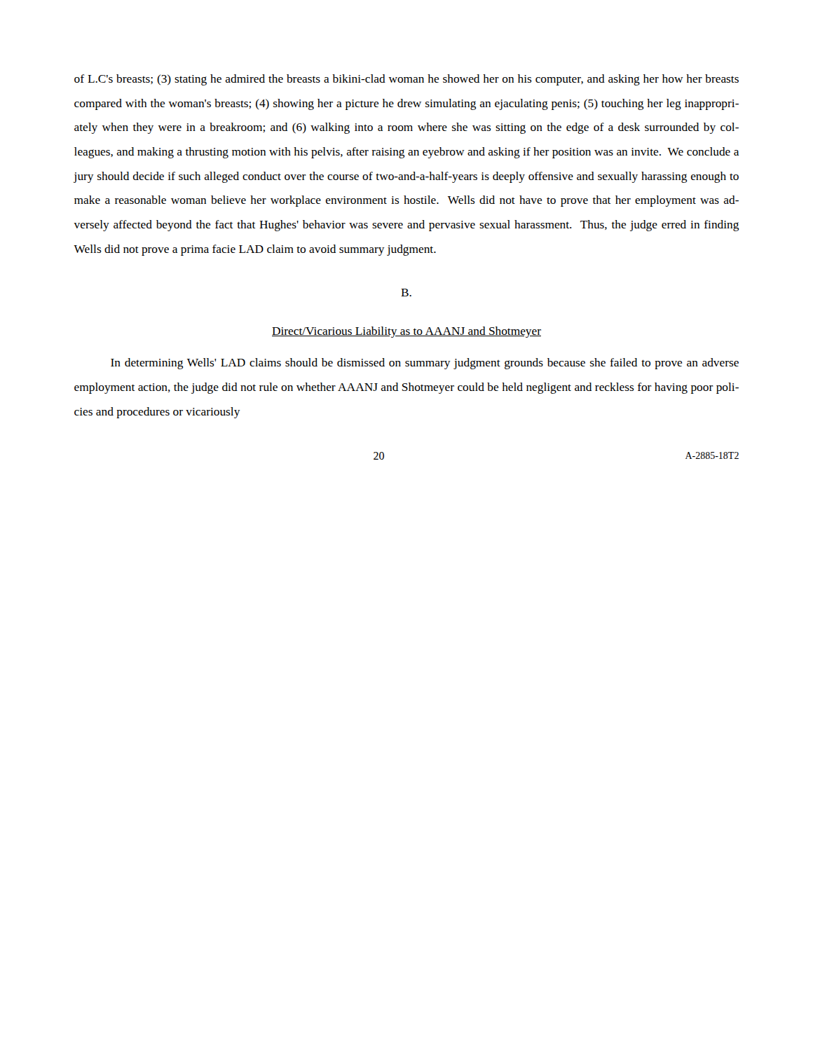of L.C's breasts; (3) stating he admired the breasts a bikini-clad woman he showed her on his computer, and asking her how her breasts compared with the woman's breasts; (4) showing her a picture he drew simulating an ejaculating penis; (5) touching her leg inappropriately when they were in a breakroom; and (6) walking into a room where she was sitting on the edge of a desk surrounded by colleagues, and making a thrusting motion with his pelvis, after raising an eyebrow and asking if her position was an invite. We conclude a jury should decide if such alleged conduct over the course of two-and-a-half-years is deeply offensive and sexually harassing enough to make a reasonable woman believe her workplace environment is hostile. Wells did not have to prove that her employment was adversely affected beyond the fact that Hughes' behavior was severe and pervasive sexual harassment. Thus, the judge erred in finding Wells did not prove a prima facie LAD claim to avoid summary judgment.
B.
Direct/Vicarious Liability as to AAANJ and Shotmeyer
In determining Wells' LAD claims should be dismissed on summary judgment grounds because she failed to prove an adverse employment action, the judge did not rule on whether AAANJ and Shotmeyer could be held negligent and reckless for having poor policies and procedures or vicariously
20 A-2885-18T2